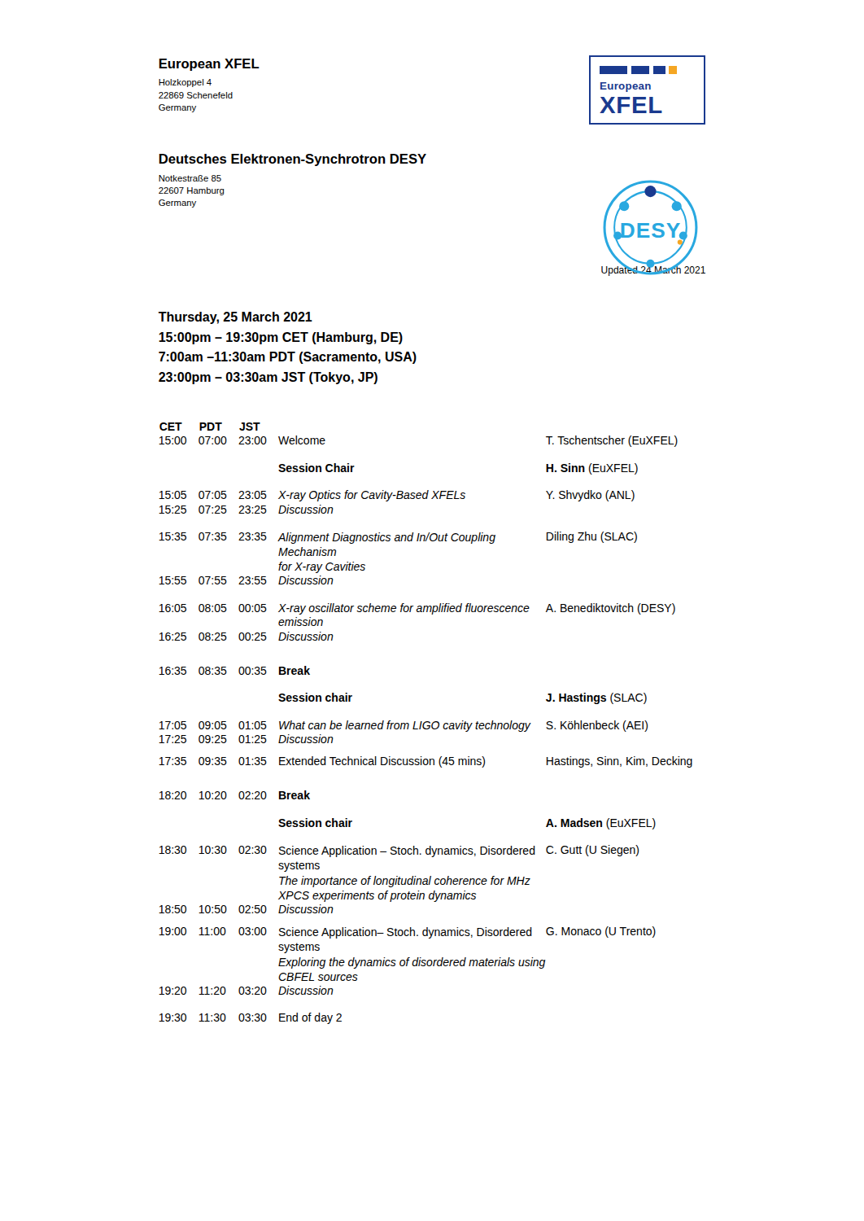European XFEL
Holzkoppel 4
22869 Schenefeld
Germany
Deutsches Elektronen-Synchrotron DESY
Notkestraße 85
22607 Hamburg
Germany
European
XFEL
DESY
Updated 24 March 2021
Thursday, 25 March 2021
15:00pm – 19:30pm CET (Hamburg, DE)
7:00am –11:30am PDT (Sacramento, USA)
23:00pm – 03:30am JST (Tokyo, JP)
| CET | PDT | JST | | |
| --- | --- | --- | --- | --- |
| 15:00 | 07:00 | 23:00 | Welcome | T. Tschentscher (EuXFEL) |
| | | | Session Chair | H. Sinn (EuXFEL) |
| 15:05 | 07:05 | 23:05 | X-ray Optics for Cavity-Based XFELs | Y. Shvydko (ANL) |
| 15:25 | 07:25 | 23:25 | Discussion | |
| 15:35 | 07:35 | 23:35 | Alignment Diagnostics and In/Out Coupling Mechanism for X-ray Cavities | Diling Zhu (SLAC) |
| 15:55 | 07:55 | 23:55 | Discussion | |
| 16:05 | 08:05 | 00:05 | X-ray oscillator scheme for amplified fluorescence emission | A. Benediktovitch (DESY) |
| 16:25 | 08:25 | 00:25 | Discussion | |
| 16:35 | 08:35 | 00:35 | Break | |
| | | | Session chair | J. Hastings (SLAC) |
| 17:05 | 09:05 | 01:05 | What can be learned from LIGO cavity technology | S. Köhlenbeck (AEI) |
| 17:25 | 09:25 | 01:25 | Discussion | |
| 17:35 | 09:35 | 01:35 | Extended Technical Discussion (45 mins) | Hastings, Sinn, Kim, Decking |
| 18:20 | 10:20 | 02:20 | Break | |
| | | | Session chair | A. Madsen (EuXFEL) |
| 18:30 | 10:30 | 02:30 | Science Application – Stoch. dynamics, Disordered systems The importance of longitudinal coherence for MHz XPCS experiments of protein dynamics | C. Gutt (U Siegen) |
| 18:50 | 10:50 | 02:50 | Discussion | |
| 19:00 | 11:00 | 03:00 | Science Application– Stoch. dynamics, Disordered systems Exploring the dynamics of disordered materials using CBFEL sources | G. Monaco (U Trento) |
| 19:20 | 11:20 | 03:20 | Discussion | |
| 19:30 | 11:30 | 03:30 | End of day 2 | |